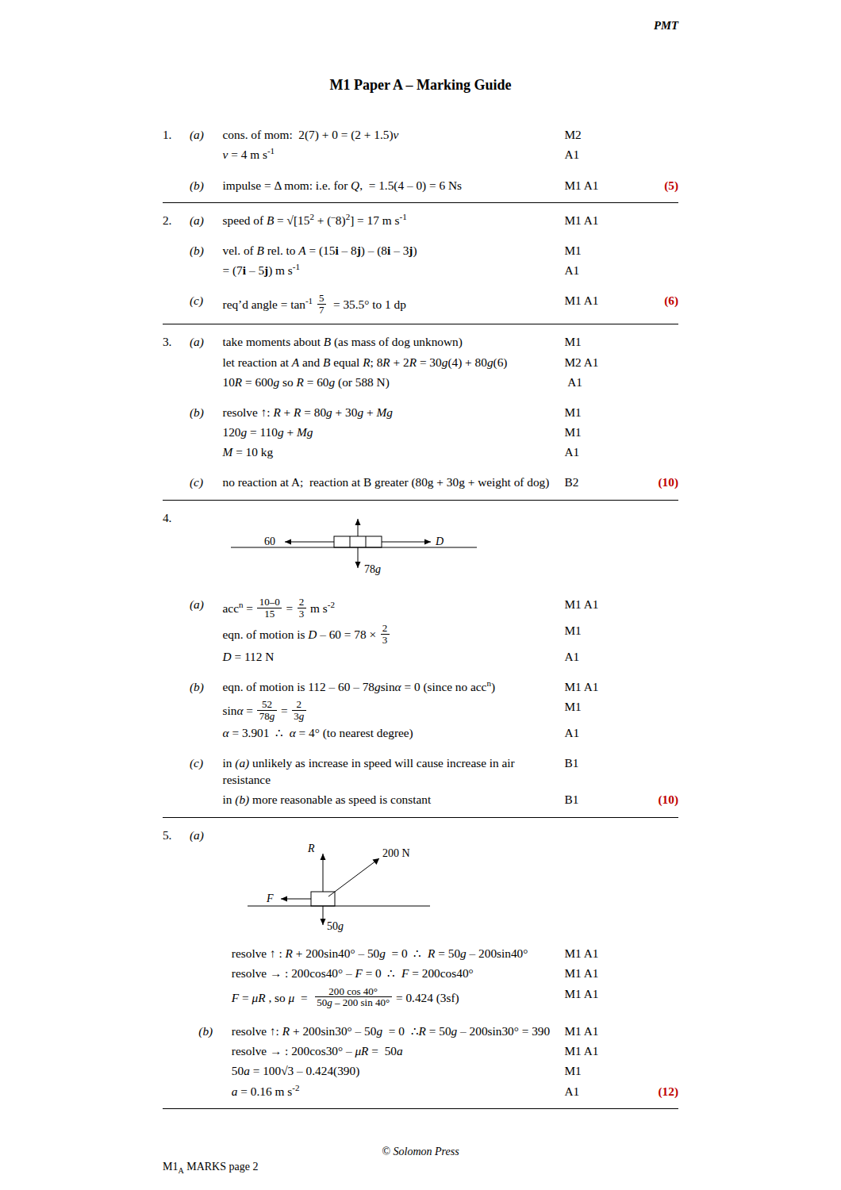PMT
M1 Paper A – Marking Guide
| 1. | (a) | cons. of mom: 2(7) + 0 = (2 + 1.5) v | M2 | |
| | | v = 4 m s -1 | A1 | |
| | (b) | impulse = Δ mom: i.e. for Q , = 1.5(4 – 0) = 6 Ns | M1 A1 | (5) |
| 2. | (a) | speed of B = √[15 2 + ( – 8) 2 ] = 17 m s -1 | M1 A1 | |
| | (b) | vel. of B rel. to A = (15 i – 8 j ) – (8 i – 3 j ) | M1 | |
| | | = (7 i – 5 j ) m s -1 | A1 | |
| | (c) | req’d angle = tan -1 5 7 = 35.5° to 1 dp | M1 A1 | (6) |
| 3. | (a) | take moments about B (as mass of dog unknown) | M1 | |
| | | let reaction at A and B equal R ; 8 R + 2 R = 30 g (4) + 80 g (6) | M2 A1 | |
| | | 10 R = 600 g so R = 60 g (or 588 N) | A1 | |
| | (b) | resolve ↑: R + R = 80 g + 30 g + Mg | M1 | |
| | | 120 g = 110 g + Mg | M1 | |
| | | M = 10 kg | A1 | |
| | (c) | no reaction at A; reaction at B greater (80g + 30g + weight of dog) | B2 | (10) |
| 4. | | 60 D 78 g | | |
| | (a) | acc n = 10–0 15 = 2 3 m s -2 | M1 A1 | |
| | | eqn. of motion is D – 60 = 78 × 2 3 | M1 | |
| | | D = 112 N | A1 | |
| | (b) | eqn. of motion is 112 – 60 – 78 g sin α = 0 (since no acc n ) | M1 A1 | |
| | | sin α = 52 78 g = 2 3 g | M1 | |
| | | α = 3.901 ∴ α = 4° (to nearest degree) | A1 | |
| | (c) | in (a) unlikely as increase in speed will cause increase in air resistance | B1 | |
| | | in (b) more reasonable as speed is constant | B1 | (10) |
| 5. | (a) | R 200 N F 50 g | | |
| | | resolve ↑ : R + 200sin40° – 50 g = 0 ∴ R = 50 g – 200sin40° | M1 A1 | |
| | | resolve → : 200cos40° – F = 0 ∴ F = 200cos40° | M1 A1 | |
| | | F = μR , so μ = 200 cos 40° 50 g – 200 sin 40° = 0.424 (3sf) | M1 A1 | |
| | (b) | resolve ↑: R + 200sin30° – 50 g = 0 ∴ R = 50 g – 200sin30° = 390 | M1 A1 | |
| | | resolve → : 200cos30° – μR = 50 a | M1 A1 | |
| | | 50 a = 100√3 – 0.424(390) | M1 | |
| | | a = 0.16 m s -2 | A1 | (12) |
© Solomon Press
M1A MARKS page 2